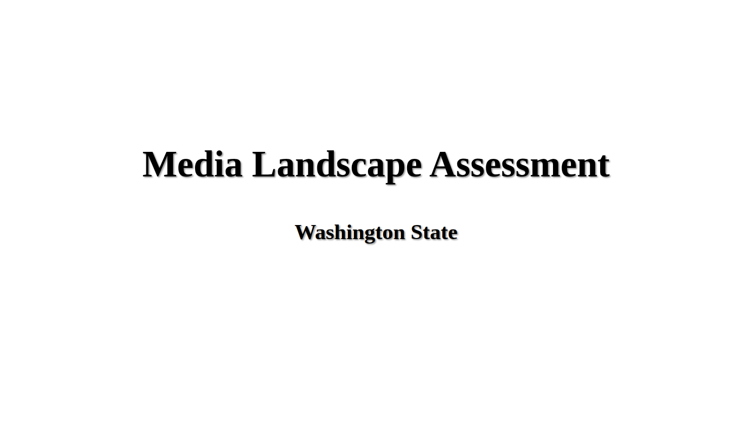Media Landscape Assessment
Washington State